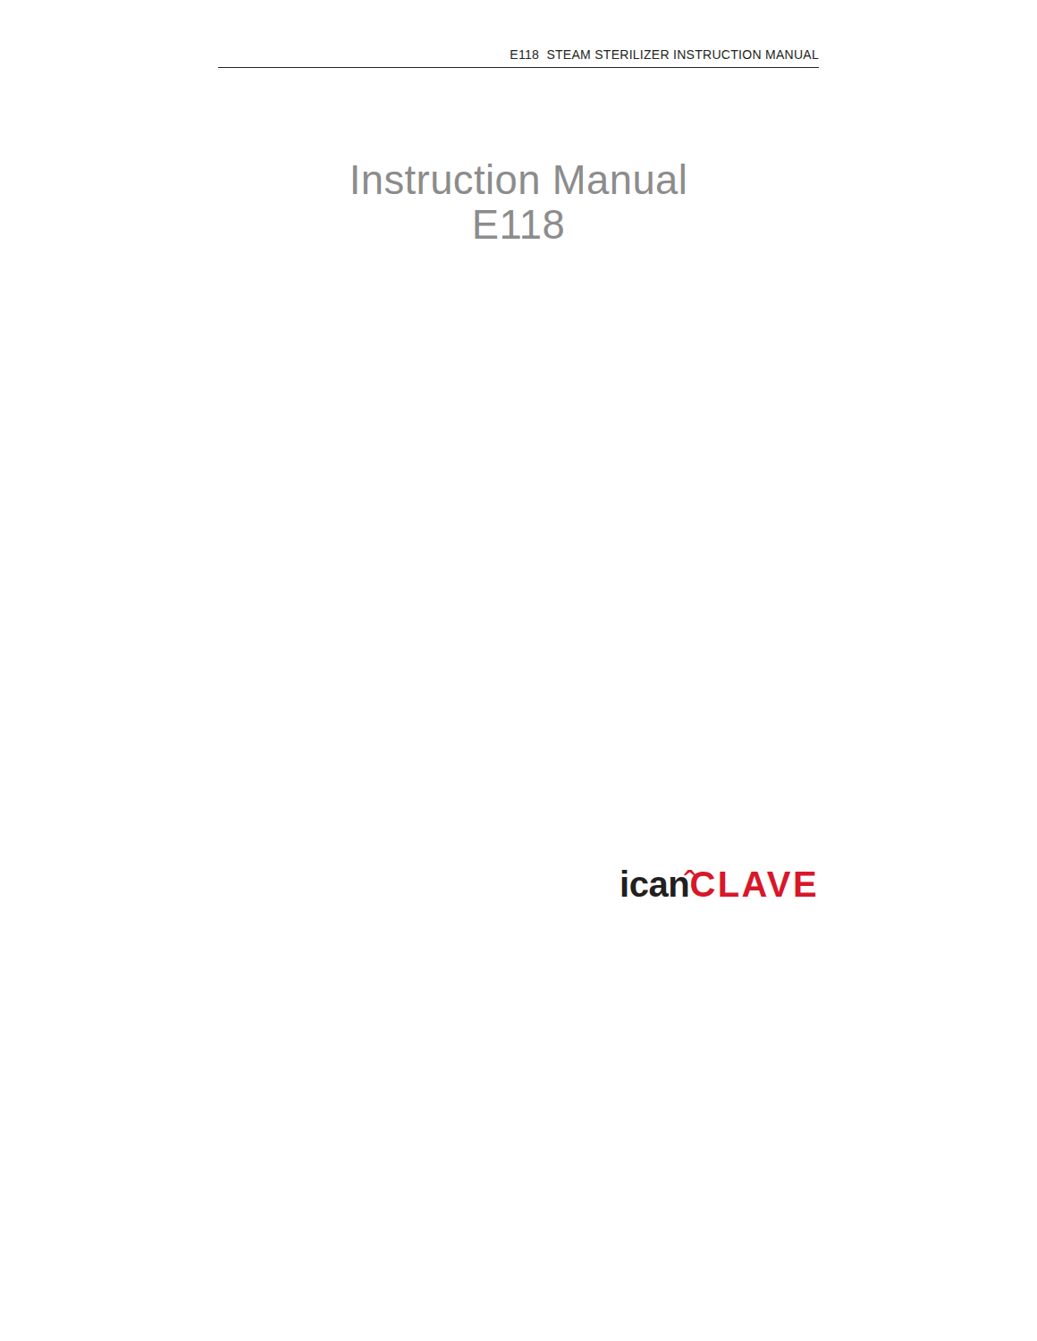E118 STEAM STERILIZER INSTRUCTION MANUAL
Instruction Manual E118
ican̂CLAVE